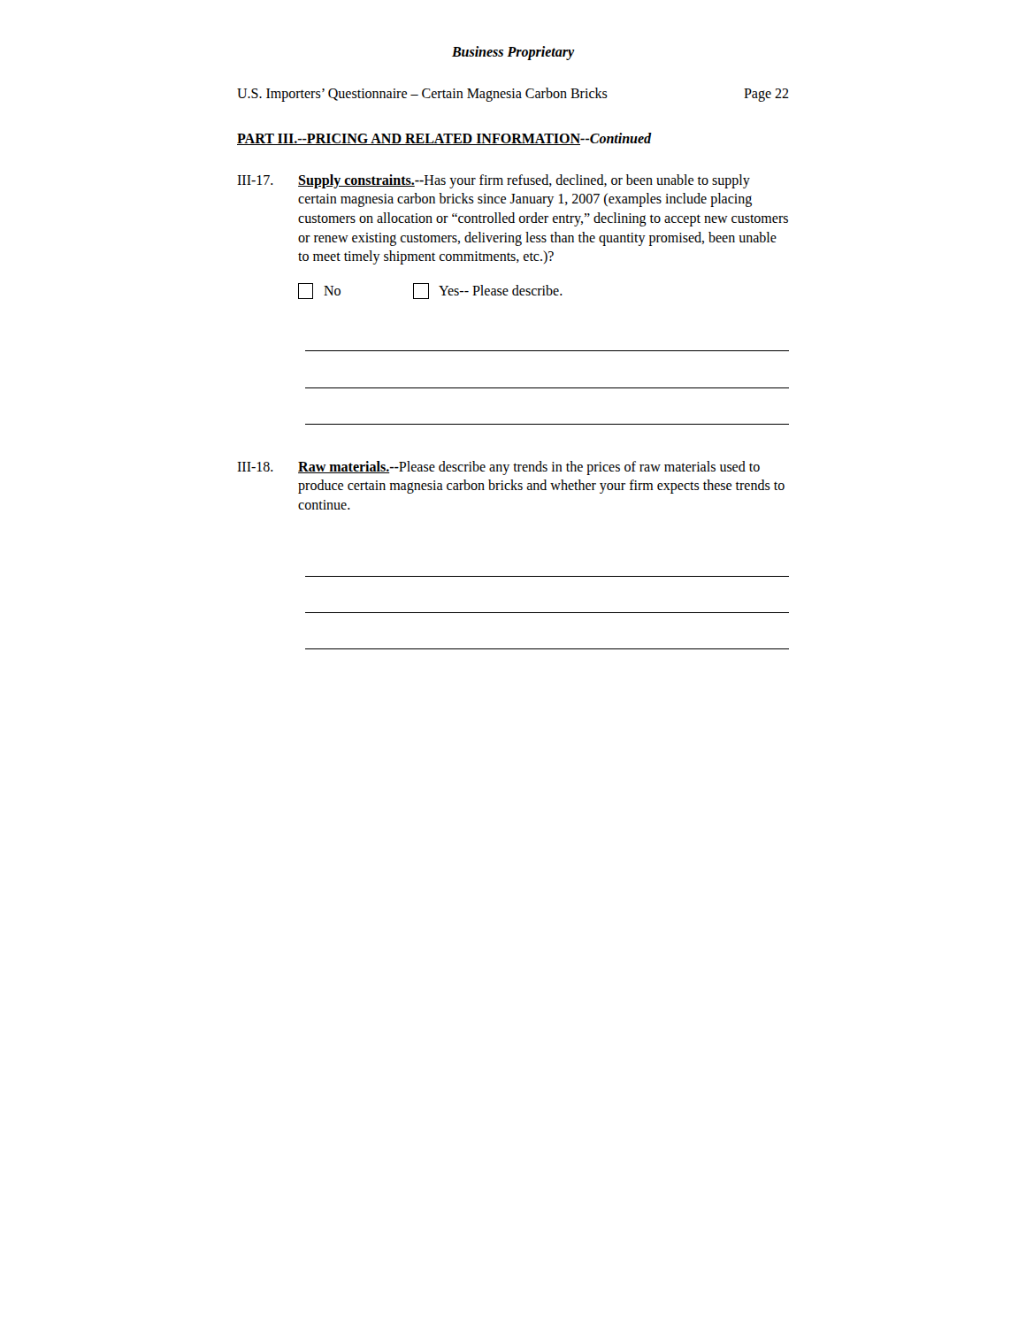Business Proprietary
U.S. Importers’ Questionnaire – Certain Magnesia Carbon Bricks
Page 22
PART III.--PRICING AND RELATED INFORMATION--Continued
III-17.
Supply constraints.--Has your firm refused, declined, or been unable to supply certain magnesia carbon bricks since January 1, 2007 (examples include placing customers on allocation or “controlled order entry,” declining to accept new customers or renew existing customers, delivering less than the quantity promised, been unable to meet timely shipment commitments, etc.)?
No Yes-- Please describe.
III-18.
Raw materials.--Please describe any trends in the prices of raw materials used to produce certain magnesia carbon bricks and whether your firm expects these trends to continue.